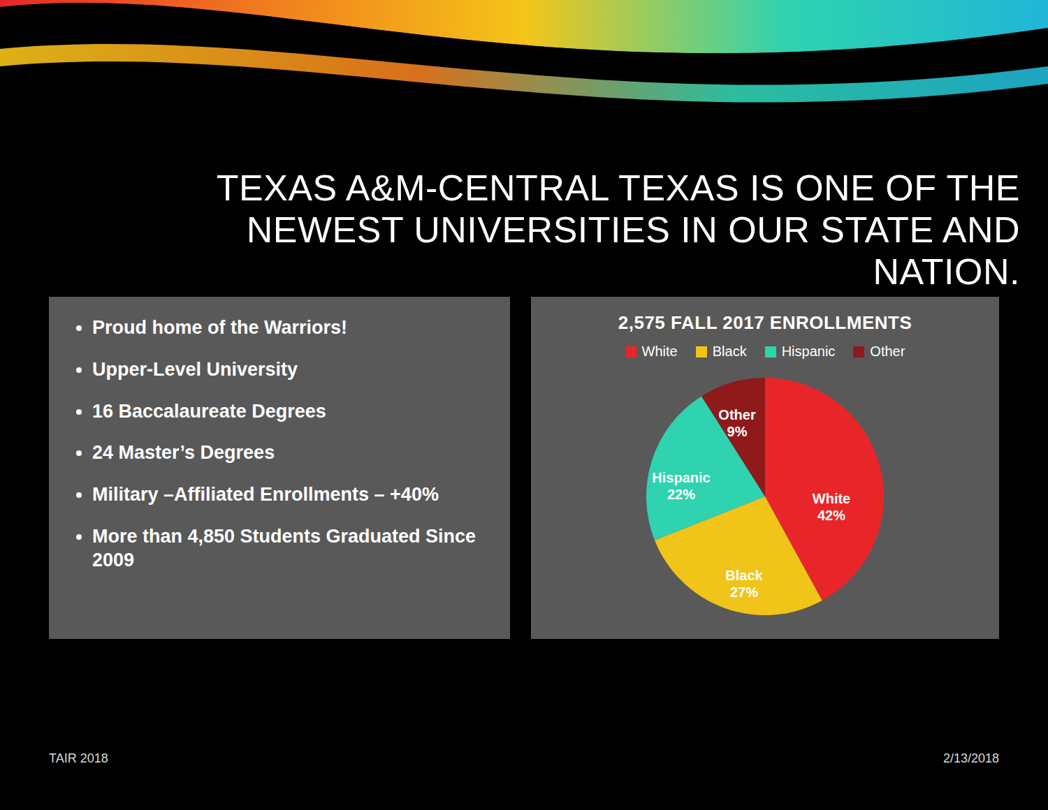TEXAS A&M-CENTRAL TEXAS IS ONE OF THE NEWEST UNIVERSITIES IN OUR STATE AND NATION.
Proud home of the Warriors!
Upper-Level University
16 Baccalaureate Degrees
24 Master’s Degrees
Military –Affiliated Enrollments – +40%
More than 4,850 Students Graduated Since 2009
2,575 FALL 2017 ENROLLMENTS
White Black Hispanic Other
White 42% Black 27% Hispanic 22% Other 9%
TAIR 2018 2/13/2018